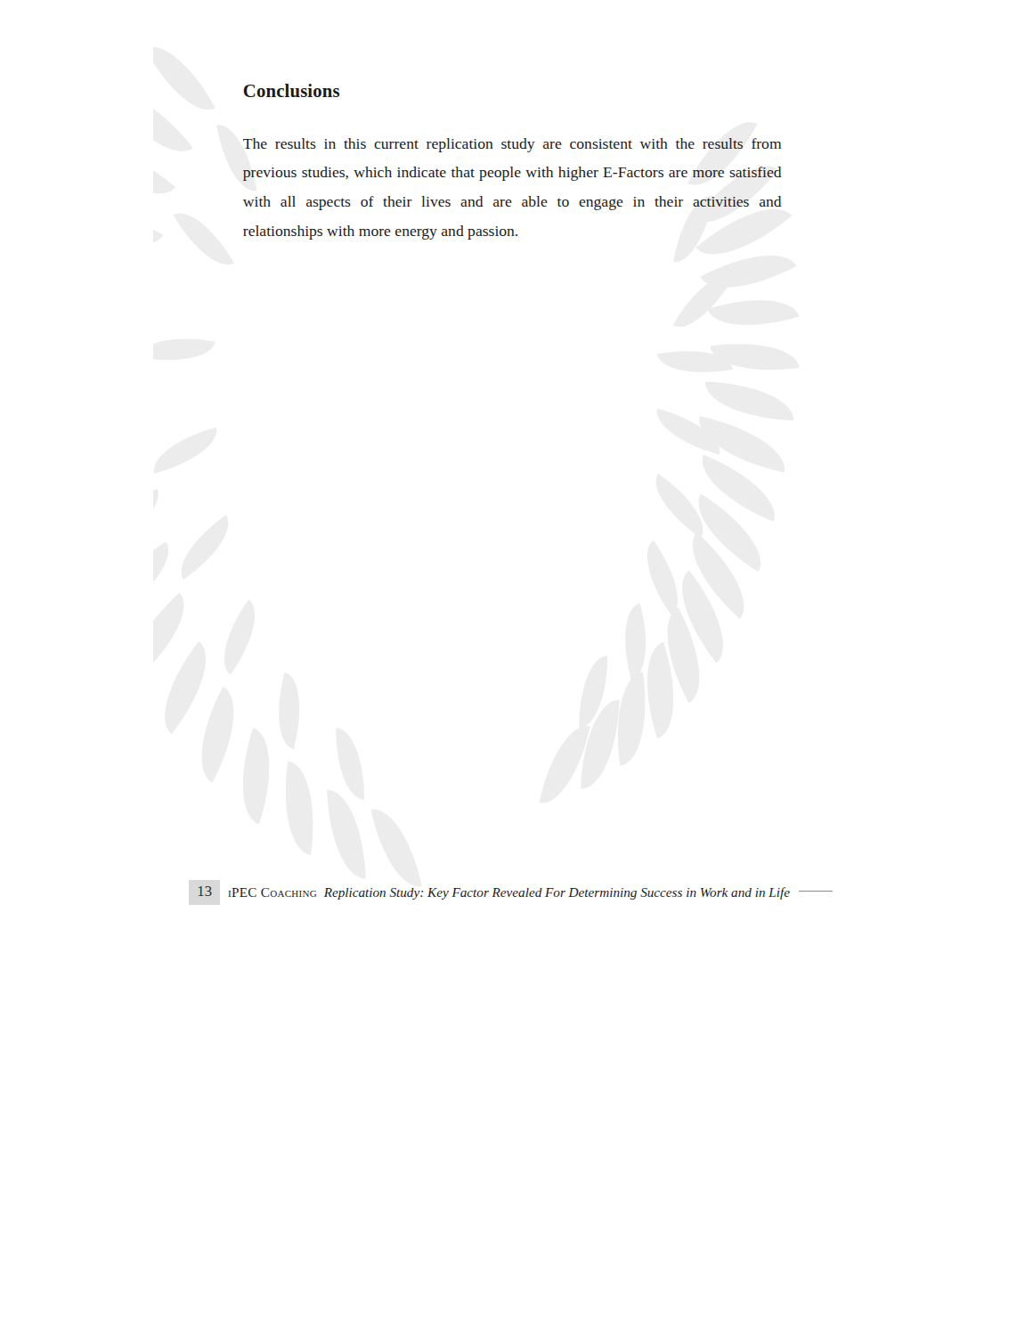Conclusions
The results in this current replication study are consistent with the results from previous studies, which indicate that people with higher E-Factors are more satisfied with all aspects of their lives and are able to engage in their activities and relationships with more energy and passion.
13 iPEC Coaching Replication Study: Key Factor Revealed For Determining Success in Work and in Life